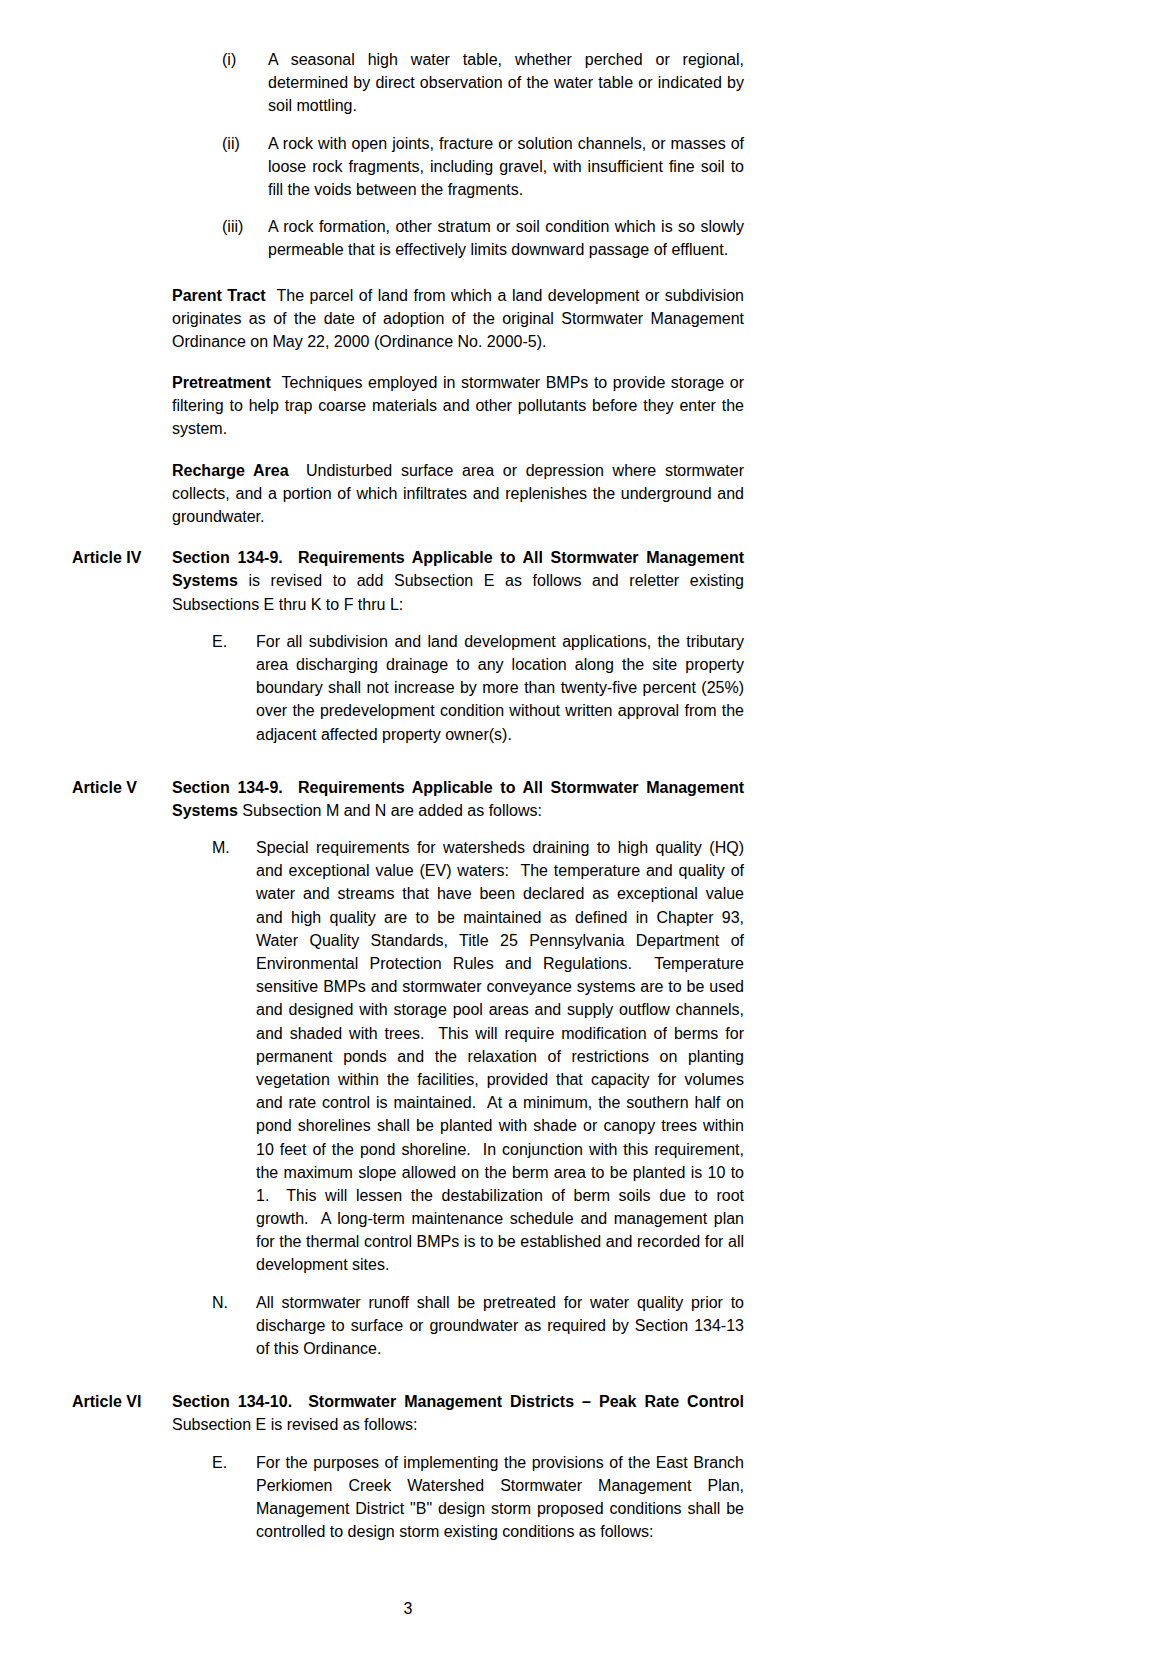(i)
A seasonal high water table, whether perched or regional, determined by direct observation of the water table or indicated by soil mottling.
(ii)
A rock with open joints, fracture or solution channels, or masses of loose rock fragments, including gravel, with insufficient fine soil to fill the voids between the fragments.
(iii)
A rock formation, other stratum or soil condition which is so slowly permeable that is effectively limits downward passage of effluent.
Parent Tract The parcel of land from which a land development or subdivision originates as of the date of adoption of the original Stormwater Management Ordinance on May 22, 2000 (Ordinance No. 2000-5).
Pretreatment Techniques employed in stormwater BMPs to provide storage or filtering to help trap coarse materials and other pollutants before they enter the system.
Recharge Area Undisturbed surface area or depression where stormwater collects, and a portion of which infiltrates and replenishes the underground and groundwater.
Article IV
Section 134-9. Requirements Applicable to All Stormwater Management Systems is revised to add Subsection E as follows and reletter existing Subsections E thru K to F thru L:
E.
For all subdivision and land development applications, the tributary area discharging drainage to any location along the site property boundary shall not increase by more than twenty-five percent (25%) over the predevelopment condition without written approval from the adjacent affected property owner(s).
Article V
Section 134-9. Requirements Applicable to All Stormwater Management Systems Subsection M and N are added as follows:
M.
Special requirements for watersheds draining to high quality (HQ) and exceptional value (EV) waters: The temperature and quality of water and streams that have been declared as exceptional value and high quality are to be maintained as defined in Chapter 93, Water Quality Standards, Title 25 Pennsylvania Department of Environmental Protection Rules and Regulations. Temperature sensitive BMPs and stormwater conveyance systems are to be used and designed with storage pool areas and supply outflow channels, and shaded with trees. This will require modification of berms for permanent ponds and the relaxation of restrictions on planting vegetation within the facilities, provided that capacity for volumes and rate control is maintained. At a minimum, the southern half on pond shorelines shall be planted with shade or canopy trees within 10 feet of the pond shoreline. In conjunction with this requirement, the maximum slope allowed on the berm area to be planted is 10 to 1. This will lessen the destabilization of berm soils due to root growth. A long-term maintenance schedule and management plan for the thermal control BMPs is to be established and recorded for all development sites.
N.
All stormwater runoff shall be pretreated for water quality prior to discharge to surface or groundwater as required by Section 134-13 of this Ordinance.
Article VI
Section 134-10. Stormwater Management Districts – Peak Rate Control Subsection E is revised as follows:
E.
For the purposes of implementing the provisions of the East Branch Perkiomen Creek Watershed Stormwater Management Plan, Management District "B" design storm proposed conditions shall be controlled to design storm existing conditions as follows:
3